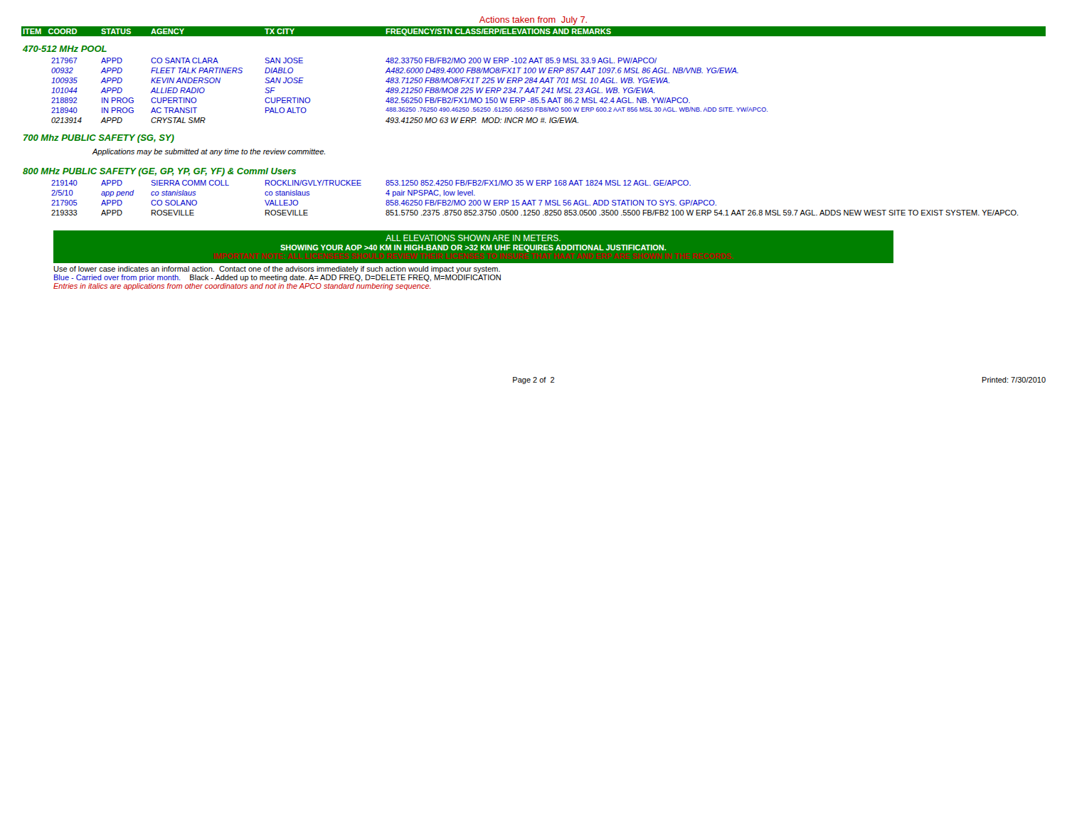Actions taken from July 7.
| ITEM COORD | STATUS | AGENCY | TX CITY | FREQUENCY/STN CLASS/ERP/ELEVATIONS AND REMARKS |
| 470-512 MHz POOL |
| | 217967 | APPD | CO SANTA CLARA | SAN JOSE | 482.33750 FB/FB2/MO 200 W ERP -102 AAT 85.9 MSL 33.9 AGL. PW/APCO/ |
| | 00932 | APPD | FLEET TALK PARTINERS | DIABLO | A482.6000 D489.4000 FB8/MO8/FX1T 100 W ERP 857 AAT 1097.6 MSL 86 AGL. NB/VNB. YG/EWA. |
| | 100935 | APPD | KEVIN ANDERSON | SAN JOSE | 483.71250 FB8/MO8/FX1T 225 W ERP 284 AAT 701 MSL 10 AGL. WB. YG/EWA. |
| | 101044 | APPD | ALLIED RADIO | SF | 489.21250 FB8/MO8 225 W ERP 234.7 AAT 241 MSL 23 AGL. WB. YG/EWA. |
| | 218892 | IN PROG | CUPERTINO | CUPERTINO | 482.56250 FB/FB2/FX1/MO 150 W ERP -85.5 AAT 86.2 MSL 42.4 AGL. NB. YW/APCO. |
| | 218940 | IN PROG | AC TRANSIT | PALO ALTO | 488.36250 .76250 490.46250 .56250 .61250 .66250 FB8/MO 500 W ERP 600.2 AAT 856 MSL 30 AGL. WB/NB. ADD SITE. YW/APCO. |
| | 0213914 | APPD | CRYSTAL SMR | | 493.41250 MO 63 W ERP. MOD: INCR MO #. IG/EWA. |
| 700 Mhz PUBLIC SAFETY (SG, SY) |
| Applications may be submitted at any time to the review committee. |
| 800 MHz PUBLIC SAFETY (GE, GP, YP, GF, YF) & Comml Users |
| | 219140 | APPD | SIERRA COMM COLL | ROCKLIN/GVLY/TRUCKEE | 853.1250 852.4250 FB/FB2/FX1/MO 35 W ERP 168 AAT 1824 MSL 12 AGL. GE/APCO. |
| | 2/5/10 | app pend | co stanislaus | co stanislaus | 4 pair NPSPAC, low level. |
| | 217905 | APPD | CO SOLANO | VALLEJO | 858.46250 FB/FB2/MO 200 W ERP 15 AAT 7 MSL 56 AGL. ADD STATION TO SYS. GP/APCO. |
| | 219333 | APPD | ROSEVILLE | ROSEVILLE | 851.5750 .2375 .8750 852.3750 .0500 .1250 .8250 853.0500 .3500 .5500 FB/FB2 100 W ERP 54.1 AAT 26.8 MSL 59.7 AGL. ADDS NEW WEST SITE TO EXIST SYSTEM. YE/APCO. |
ALL ELEVATIONS SHOWN ARE IN METERS.
SHOWING YOUR AOP >40 KM IN HIGH-BAND OR >32 KM UHF REQUIRES ADDITIONAL JUSTIFICATION.
IMPORTANT NOTE: ALL LICENSEES SHOULD REVIEW THEIR LICENSES TO INSURE THAT HAAT AND ERP ARE SHOWN IN THE RECORDS.
Use of lower case indicates an informal action. Contact one of the advisors immediately if such action would impact your system.
Blue - Carried over from prior month. Black - Added up to meeting date. A= ADD FREQ, D=DELETE FREQ, M=MODIFICATION
Entries in italics are applications from other coordinators and not in the APCO standard numbering sequence.
Page 2 of 2
Printed: 7/30/2010